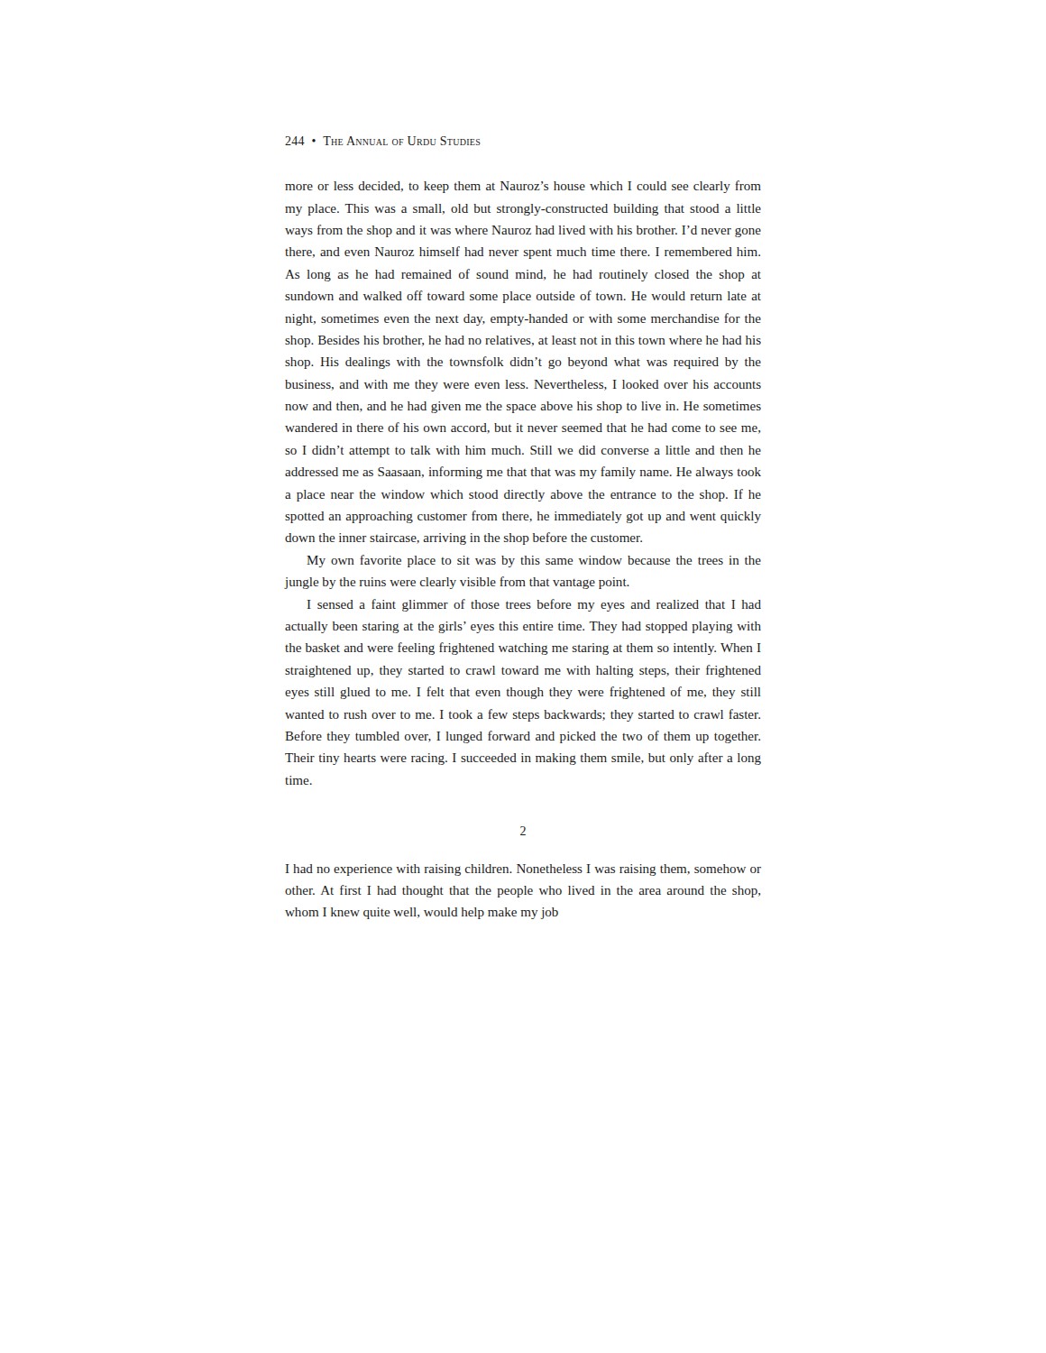244 • The Annual of Urdu Studies
more or less decided, to keep them at Nauroz’s house which I could see clearly from my place. This was a small, old but strongly-constructed building that stood a little ways from the shop and it was where Nauroz had lived with his brother. I’d never gone there, and even Nauroz himself had never spent much time there. I remembered him. As long as he had remained of sound mind, he had routinely closed the shop at sundown and walked off toward some place outside of town. He would return late at night, sometimes even the next day, empty-handed or with some merchandise for the shop. Besides his brother, he had no relatives, at least not in this town where he had his shop. His dealings with the townsfolk didn’t go beyond what was required by the business, and with me they were even less. Nevertheless, I looked over his accounts now and then, and he had given me the space above his shop to live in. He sometimes wandered in there of his own accord, but it never seemed that he had come to see me, so I didn’t attempt to talk with him much. Still we did converse a little and then he addressed me as Saasaan, informing me that that was my family name. He always took a place near the window which stood directly above the entrance to the shop. If he spotted an approaching customer from there, he immediately got up and went quickly down the inner staircase, arriving in the shop before the customer.
My own favorite place to sit was by this same window because the trees in the jungle by the ruins were clearly visible from that vantage point.
I sensed a faint glimmer of those trees before my eyes and realized that I had actually been staring at the girls’ eyes this entire time. They had stopped playing with the basket and were feeling frightened watching me staring at them so intently. When I straightened up, they started to crawl toward me with halting steps, their frightened eyes still glued to me. I felt that even though they were frightened of me, they still wanted to rush over to me. I took a few steps backwards; they started to crawl faster. Before they tumbled over, I lunged forward and picked the two of them up together. Their tiny hearts were racing. I succeeded in making them smile, but only after a long time.
2
I had no experience with raising children. Nonetheless I was raising them, somehow or other. At first I had thought that the people who lived in the area around the shop, whom I knew quite well, would help make my job